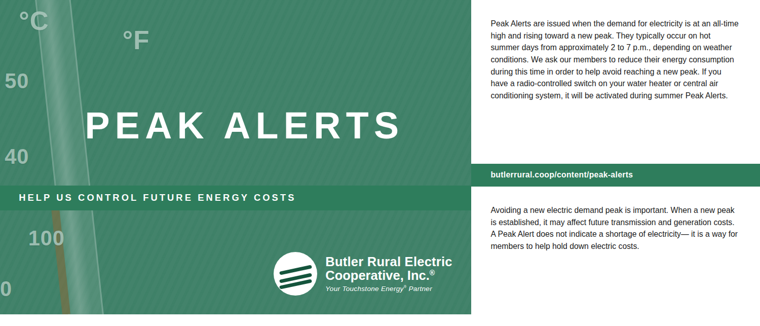°C
°F
50
40
100
0
Peak Alerts
Help us control future energy costs
Butler Rural Electric Cooperative, Inc.® Your Touchstone Energy® Partner
Peak Alerts are issued when the demand for electricity is at an all-time high and rising toward a new peak. They typically occur on hot summer days from approximately 2 to 7 p.m., depending on weather conditions. We ask our members to reduce their energy consumption during this time in order to help avoid reaching a new peak. If you have a radio-controlled switch on your water heater or central air conditioning system, it will be activated during summer Peak Alerts.
butlerrural.coop/content/peak-alerts
Avoiding a new electric demand peak is important. When a new peak is established, it may affect future transmission and generation costs. A Peak Alert does not indicate a shortage of electricity— it is a way for members to help hold down electric costs.